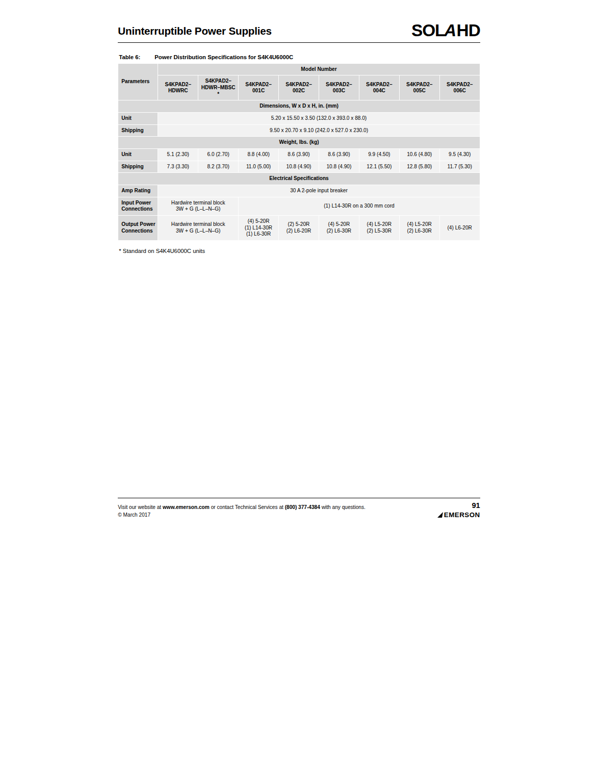Uninterruptible Power Supplies
SOLAHD
Table 6: Power Distribution Specifications for S4K4U6000C
| Parameters | Model Number |
| --- | --- |
| S4KPAD2– HDWRC | S4KPAD2– HDWR–MBSC * | S4KPAD2– 001C | S4KPAD2– 002C | S4KPAD2– 003C | S4KPAD2– 004C | S4KPAD2– 005C | S4KPAD2– 006C |
| Dimensions, W x D x H, in. (mm) |
| Unit | 5.20 x 15.50 x 3.50 (132.0 x 393.0 x 88.0) |
| Shipping | 9.50 x 20.70 x 9.10 (242.0 x 527.0 x 230.0) |
| Weight, lbs. (kg) |
| Unit | 5.1 (2.30) | 6.0 (2.70) | 8.8 (4.00) | 8.6 (3.90) | 8.6 (3.90) | 9.9 (4.50) | 10.6 (4.80) | 9.5 (4.30) |
| Shipping | 7.3 (3.30) | 8.2 (3.70) | 11.0 (5.00) | 10.8 (4.90) | 10.8 (4.90) | 12.1 (5.50) | 12.8 (5.80) | 11.7 (5.30) |
| Electrical Specifications |
| Amp Rating | 30 A 2-pole input breaker |
| Input Power Connections | Hardwire terminal block 3W + G (L–L–N–G) | (1) L14-30R on a 300 mm cord |
| Output Power Connections | Hardwire terminal block 3W + G (L–L–N–G) | (4) 5-20R (1) L14-30R (1) L6-30R | (2) 5-20R (2) L6-20R | (4) 5-20R (2) L6-30R | (4) L5-20R (2) L5-30R | (4) L5-20R (2) L6-30R | (4) L6-20R |
* Standard on S4K4U6000C units
Visit our website at www.emerson.com or contact Technical Services at (800) 377-4384 with any questions.
© March 2017
91
EMERSON